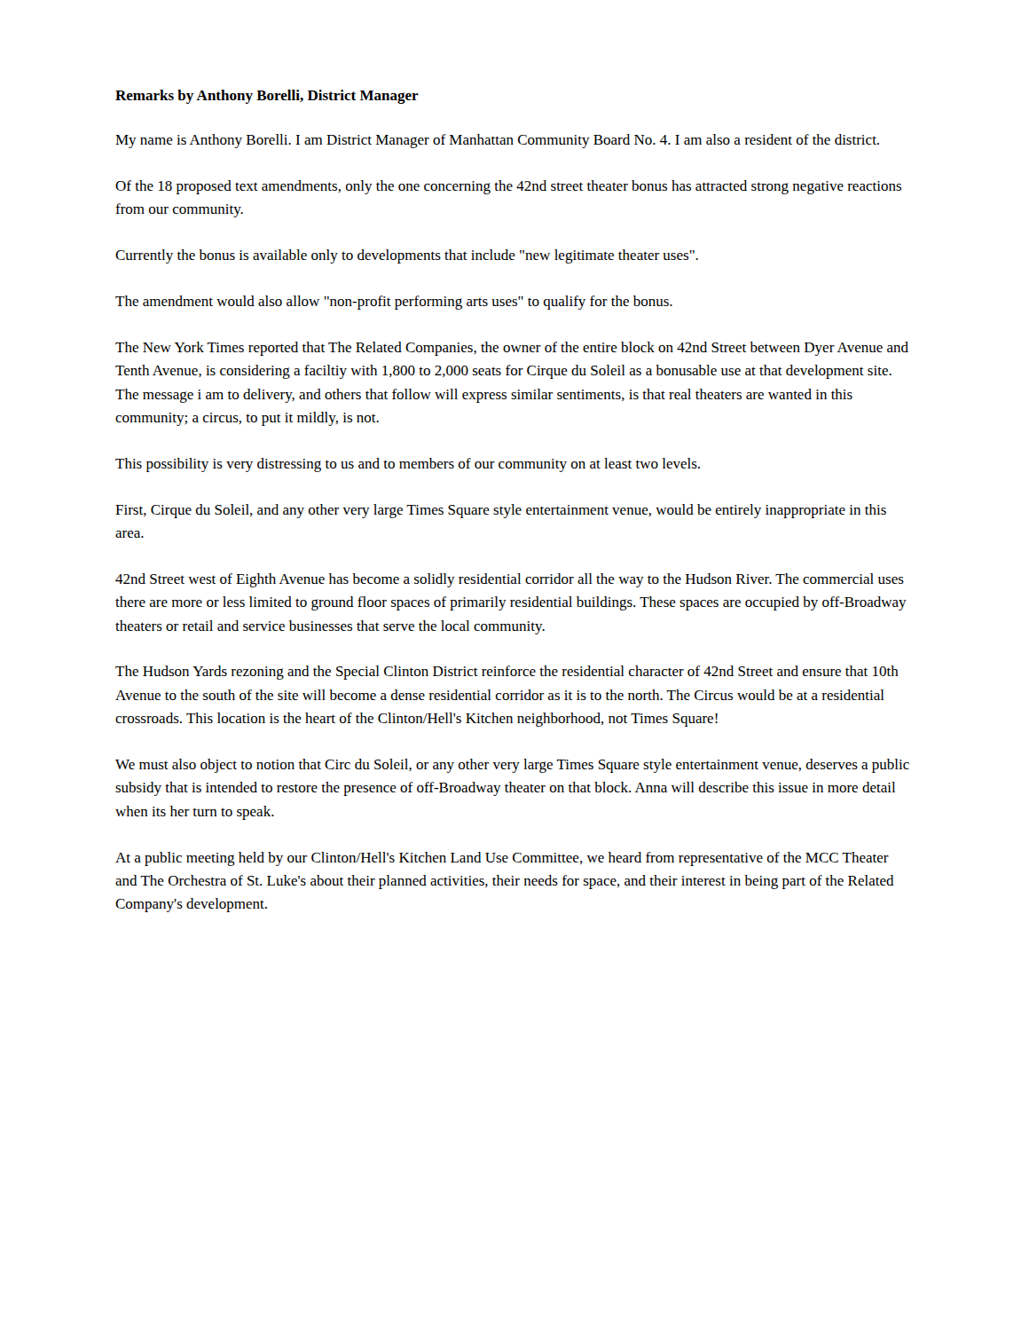Remarks by Anthony Borelli, District Manager
My name is Anthony Borelli. I am District Manager of Manhattan Community Board No. 4. I am also a resident of the district.
Of the 18 proposed text amendments, only the one concerning the 42nd street theater bonus has attracted strong negative reactions from our community.
Currently the bonus is available only to developments that include "new legitimate theater uses".
The amendment would also allow "non-profit performing arts uses" to qualify for the bonus.
The New York Times reported that The Related Companies, the owner of the entire block on 42nd Street between Dyer Avenue and Tenth Avenue, is considering a faciltiy with 1,800 to 2,000 seats for Cirque du Soleil as a bonusable use at that development site. The message i am to delivery, and others that follow will express similar sentiments, is that real theaters are wanted in this community; a circus, to put it mildly, is not.
This possibility is very distressing to us and to members of our community on at least two levels.
First, Cirque du Soleil, and any other very large Times Square style entertainment venue, would be entirely inappropriate in this area.
42nd Street west of Eighth Avenue has become a solidly residential corridor all the way to the Hudson River. The commercial uses there are more or less limited to ground floor spaces of primarily residential buildings. These spaces are occupied by off-Broadway theaters or retail and service businesses that serve the local community.
The Hudson Yards rezoning and the Special Clinton District reinforce the residential character of 42nd Street and ensure that 10th Avenue to the south of the site will become a dense residential corridor as it is to the north. The Circus would be at a residential crossroads. This location is the heart of the Clinton/Hell's Kitchen neighborhood, not Times Square!
We must also object to notion that Circ du Soleil, or any other very large Times Square style entertainment venue, deserves a public subsidy that is intended to restore the presence of off-Broadway theater on that block. Anna will describe this issue in more detail when its her turn to speak.
At a public meeting held by our Clinton/Hell's Kitchen Land Use Committee, we heard from representative of the MCC Theater and The Orchestra of St. Luke's about their planned activities, their needs for space, and their interest in being part of the Related Company's development.